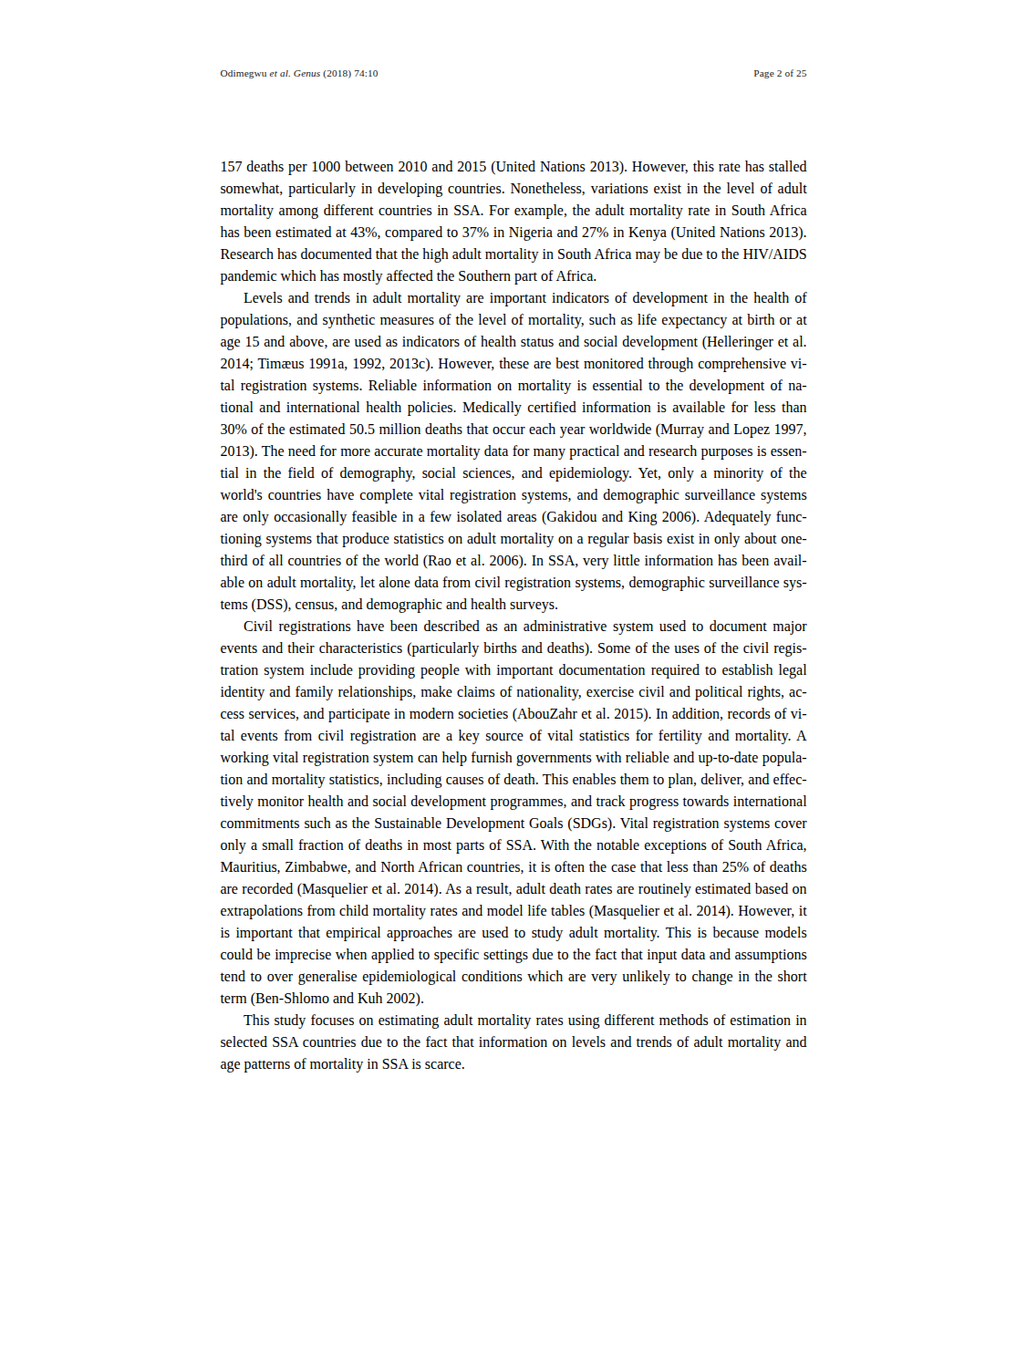Odimegwu et al. Genus (2018) 74:10 Page 2 of 25
157 deaths per 1000 between 2010 and 2015 (United Nations 2013). However, this rate has stalled somewhat, particularly in developing countries. Nonetheless, variations exist in the level of adult mortality among different countries in SSA. For example, the adult mortality rate in South Africa has been estimated at 43%, compared to 37% in Nigeria and 27% in Kenya (United Nations 2013). Research has documented that the high adult mortality in South Africa may be due to the HIV/AIDS pandemic which has mostly affected the Southern part of Africa.
Levels and trends in adult mortality are important indicators of development in the health of populations, and synthetic measures of the level of mortality, such as life expectancy at birth or at age 15 and above, are used as indicators of health status and social development (Helleringer et al. 2014; Timæus 1991a, 1992, 2013c). However, these are best monitored through comprehensive vital registration systems. Reliable information on mortality is essential to the development of national and international health policies. Medically certified information is available for less than 30% of the estimated 50.5 million deaths that occur each year worldwide (Murray and Lopez 1997, 2013). The need for more accurate mortality data for many practical and research purposes is essential in the field of demography, social sciences, and epidemiology. Yet, only a minority of the world's countries have complete vital registration systems, and demographic surveillance systems are only occasionally feasible in a few isolated areas (Gakidou and King 2006). Adequately functioning systems that produce statistics on adult mortality on a regular basis exist in only about one-third of all countries of the world (Rao et al. 2006). In SSA, very little information has been available on adult mortality, let alone data from civil registration systems, demographic surveillance systems (DSS), census, and demographic and health surveys.
Civil registrations have been described as an administrative system used to document major events and their characteristics (particularly births and deaths). Some of the uses of the civil registration system include providing people with important documentation required to establish legal identity and family relationships, make claims of nationality, exercise civil and political rights, access services, and participate in modern societies (AbouZahr et al. 2015). In addition, records of vital events from civil registration are a key source of vital statistics for fertility and mortality. A working vital registration system can help furnish governments with reliable and up-to-date population and mortality statistics, including causes of death. This enables them to plan, deliver, and effectively monitor health and social development programmes, and track progress towards international commitments such as the Sustainable Development Goals (SDGs). Vital registration systems cover only a small fraction of deaths in most parts of SSA. With the notable exceptions of South Africa, Mauritius, Zimbabwe, and North African countries, it is often the case that less than 25% of deaths are recorded (Masquelier et al. 2014). As a result, adult death rates are routinely estimated based on extrapolations from child mortality rates and model life tables (Masquelier et al. 2014). However, it is important that empirical approaches are used to study adult mortality. This is because models could be imprecise when applied to specific settings due to the fact that input data and assumptions tend to over generalise epidemiological conditions which are very unlikely to change in the short term (Ben-Shlomo and Kuh 2002).
This study focuses on estimating adult mortality rates using different methods of estimation in selected SSA countries due to the fact that information on levels and trends of adult mortality and age patterns of mortality in SSA is scarce.